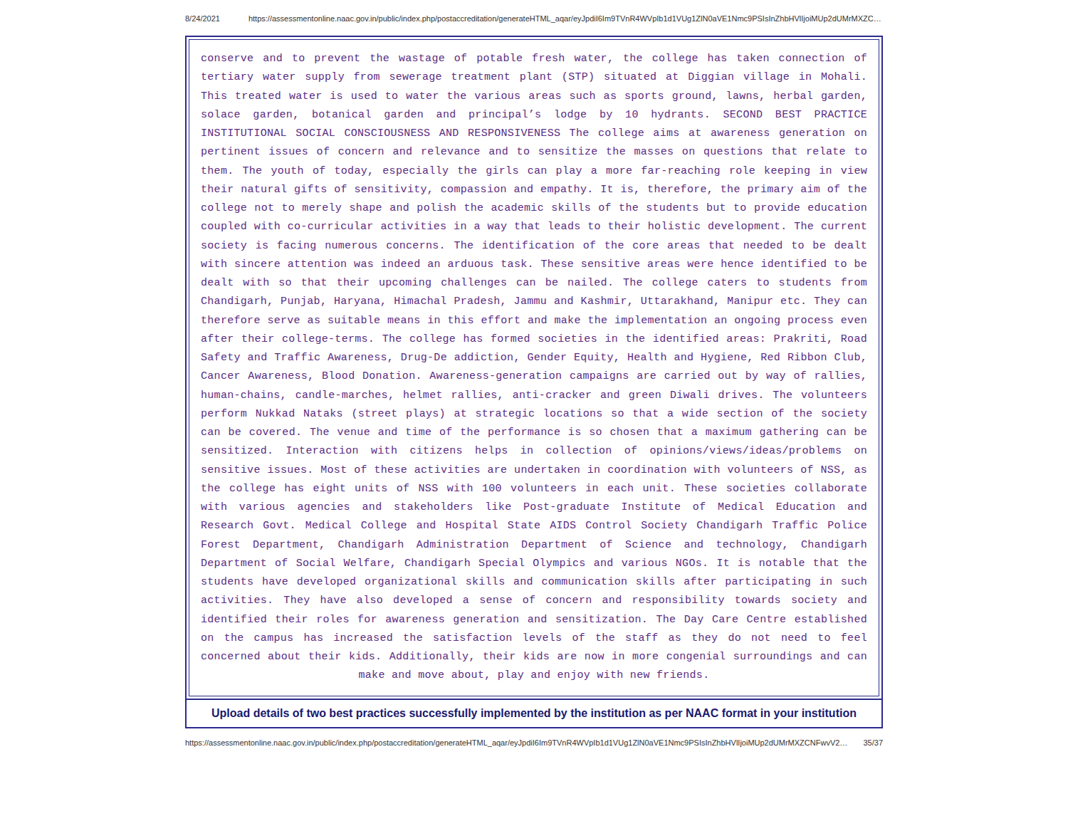8/24/2021 https://assessmentonline.naac.gov.in/public/index.php/postaccreditation/generateHTML_aqar/eyJpdiI6Im9TVnR4WVpIb1d1VUg1ZlN0aVE1Nmc9PSIsInZhbHVlIjoiMUp2dUMrMXZCNFwvV…
conserve and to prevent the wastage of potable fresh water, the college has taken connection of tertiary water supply from sewerage treatment plant (STP) situated at Diggian village in Mohali. This treated water is used to water the various areas such as sports ground, lawns, herbal garden, solace garden, botanical garden and principal’s lodge by 10 hydrants. SECOND BEST PRACTICE INSTITUTIONAL SOCIAL CONSCIOUSNESS AND RESPONSIVENESS The college aims at awareness generation on pertinent issues of concern and relevance and to sensitize the masses on questions that relate to them. The youth of today, especially the girls can play a more far-reaching role keeping in view their natural gifts of sensitivity, compassion and empathy. It is, therefore, the primary aim of the college not to merely shape and polish the academic skills of the students but to provide education coupled with co-curricular activities in a way that leads to their holistic development. The current society is facing numerous concerns. The identification of the core areas that needed to be dealt with sincere attention was indeed an arduous task. These sensitive areas were hence identified to be dealt with so that their upcoming challenges can be nailed. The college caters to students from Chandigarh, Punjab, Haryana, Himachal Pradesh, Jammu and Kashmir, Uttarakhand, Manipur etc. They can therefore serve as suitable means in this effort and make the implementation an ongoing process even after their college-terms. The college has formed societies in the identified areas: Prakriti, Road Safety and Traffic Awareness, Drug-De addiction, Gender Equity, Health and Hygiene, Red Ribbon Club, Cancer Awareness, Blood Donation. Awareness-generation campaigns are carried out by way of rallies, human-chains, candle-marches, helmet rallies, anti-cracker and green Diwali drives. The volunteers perform Nukkad Nataks (street plays) at strategic locations so that a wide section of the society can be covered. The venue and time of the performance is so chosen that a maximum gathering can be sensitized. Interaction with citizens helps in collection of opinions/views/ideas/problems on sensitive issues. Most of these activities are undertaken in coordination with volunteers of NSS, as the college has eight units of NSS with 100 volunteers in each unit. These societies collaborate with various agencies and stakeholders like Post-graduate Institute of Medical Education and Research Govt. Medical College and Hospital State AIDS Control Society Chandigarh Traffic Police Forest Department, Chandigarh Administration Department of Science and technology, Chandigarh Department of Social Welfare, Chandigarh Special Olympics and various NGOs. It is notable that the students have developed organizational skills and communication skills after participating in such activities. They have also developed a sense of concern and responsibility towards society and identified their roles for awareness generation and sensitization. The Day Care Centre established on the campus has increased the satisfaction levels of the staff as they do not need to feel concerned about their kids. Additionally, their kids are now in more congenial surroundings and can make and move about, play and enjoy with new friends.
Upload details of two best practices successfully implemented by the institution as per NAAC format in your institution
https://assessmentonline.naac.gov.in/public/index.php/postaccreditation/generateHTML_aqar/eyJpdiI6Im9TVnR4WVpIb1d1VUg1ZlN0aVE1Nmc9PSIsInZhbHVlIjoiMUp2dUMrMXZCNFwvV2lKYmxxkM… 35/37